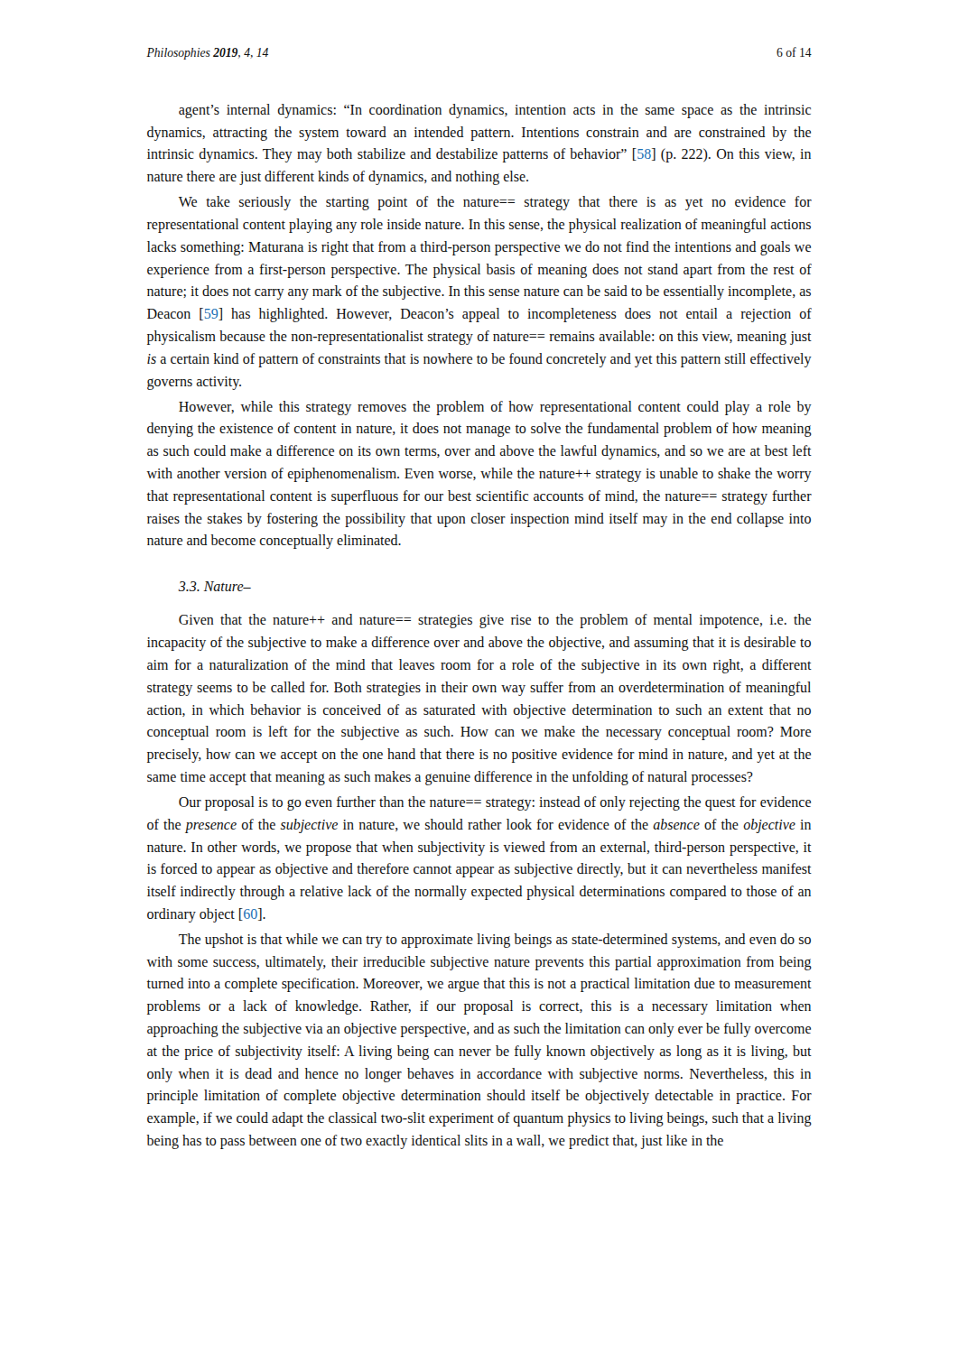Philosophies 2019, 4, 14 6 of 14
agent’s internal dynamics: “In coordination dynamics, intention acts in the same space as the intrinsic dynamics, attracting the system toward an intended pattern. Intentions constrain and are constrained by the intrinsic dynamics. They may both stabilize and destabilize patterns of behavior” [58] (p. 222). On this view, in nature there are just different kinds of dynamics, and nothing else.
We take seriously the starting point of the nature== strategy that there is as yet no evidence for representational content playing any role inside nature. In this sense, the physical realization of meaningful actions lacks something: Maturana is right that from a third-person perspective we do not find the intentions and goals we experience from a first-person perspective. The physical basis of meaning does not stand apart from the rest of nature; it does not carry any mark of the subjective. In this sense nature can be said to be essentially incomplete, as Deacon [59] has highlighted. However, Deacon’s appeal to incompleteness does not entail a rejection of physicalism because the non-representationalist strategy of nature== remains available: on this view, meaning just is a certain kind of pattern of constraints that is nowhere to be found concretely and yet this pattern still effectively governs activity.
However, while this strategy removes the problem of how representational content could play a role by denying the existence of content in nature, it does not manage to solve the fundamental problem of how meaning as such could make a difference on its own terms, over and above the lawful dynamics, and so we are at best left with another version of epiphenomenalism. Even worse, while the nature++ strategy is unable to shake the worry that representational content is superfluous for our best scientific accounts of mind, the nature== strategy further raises the stakes by fostering the possibility that upon closer inspection mind itself may in the end collapse into nature and become conceptually eliminated.
3.3. Nature–
Given that the nature++ and nature== strategies give rise to the problem of mental impotence, i.e. the incapacity of the subjective to make a difference over and above the objective, and assuming that it is desirable to aim for a naturalization of the mind that leaves room for a role of the subjective in its own right, a different strategy seems to be called for. Both strategies in their own way suffer from an overdetermination of meaningful action, in which behavior is conceived of as saturated with objective determination to such an extent that no conceptual room is left for the subjective as such. How can we make the necessary conceptual room? More precisely, how can we accept on the one hand that there is no positive evidence for mind in nature, and yet at the same time accept that meaning as such makes a genuine difference in the unfolding of natural processes?
Our proposal is to go even further than the nature== strategy: instead of only rejecting the quest for evidence of the presence of the subjective in nature, we should rather look for evidence of the absence of the objective in nature. In other words, we propose that when subjectivity is viewed from an external, third-person perspective, it is forced to appear as objective and therefore cannot appear as subjective directly, but it can nevertheless manifest itself indirectly through a relative lack of the normally expected physical determinations compared to those of an ordinary object [60].
The upshot is that while we can try to approximate living beings as state-determined systems, and even do so with some success, ultimately, their irreducible subjective nature prevents this partial approximation from being turned into a complete specification. Moreover, we argue that this is not a practical limitation due to measurement problems or a lack of knowledge. Rather, if our proposal is correct, this is a necessary limitation when approaching the subjective via an objective perspective, and as such the limitation can only ever be fully overcome at the price of subjectivity itself: A living being can never be fully known objectively as long as it is living, but only when it is dead and hence no longer behaves in accordance with subjective norms. Nevertheless, this in principle limitation of complete objective determination should itself be objectively detectable in practice. For example, if we could adapt the classical two-slit experiment of quantum physics to living beings, such that a living being has to pass between one of two exactly identical slits in a wall, we predict that, just like in the